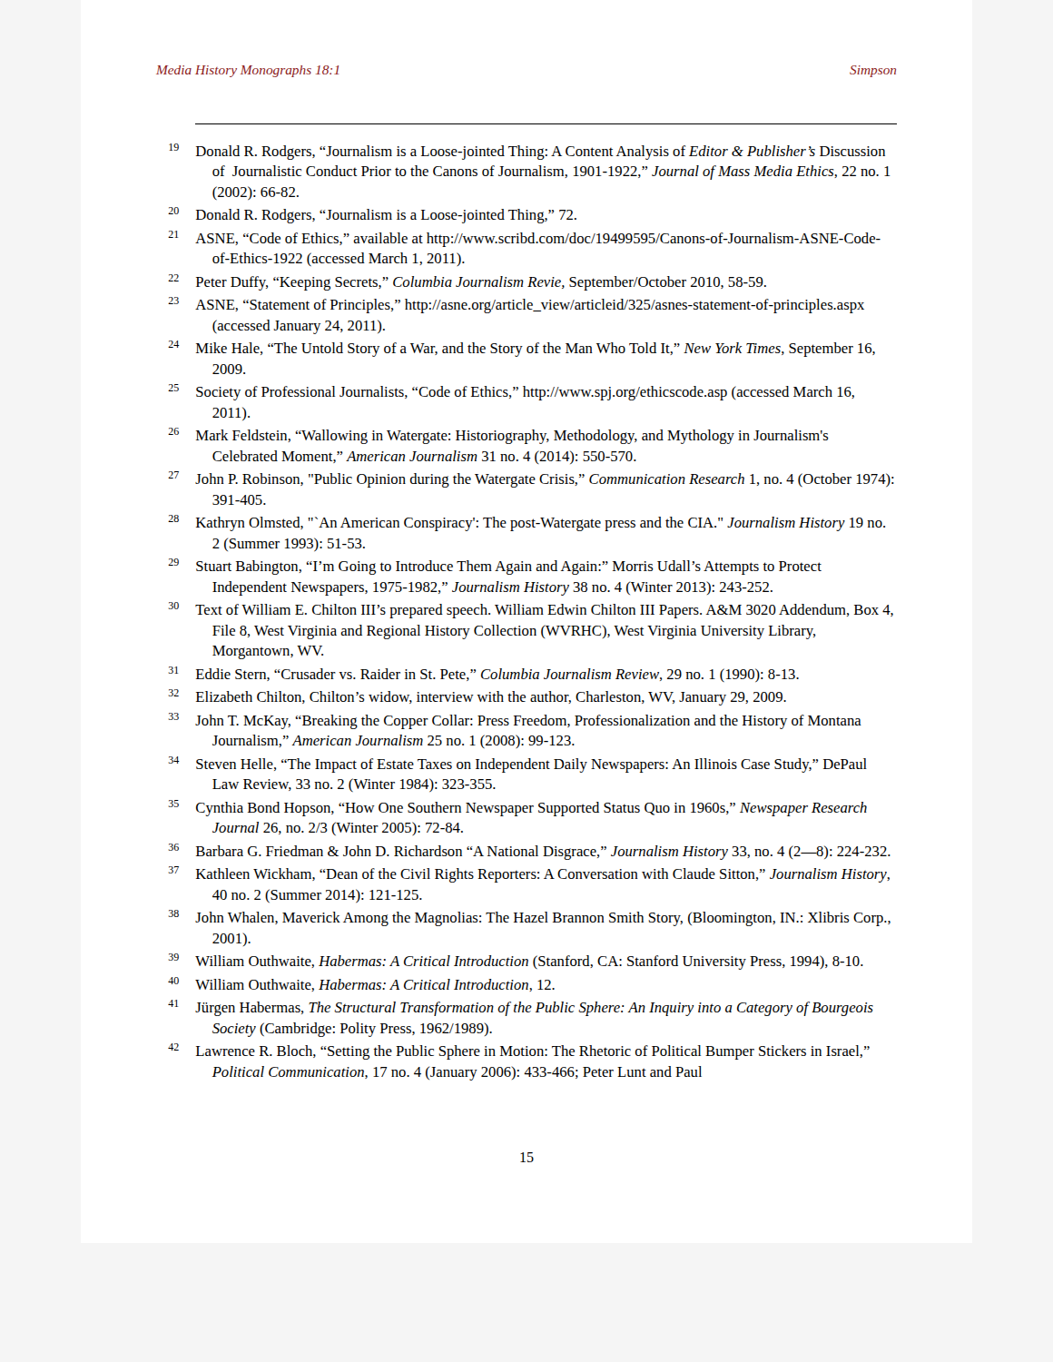Media History Monographs 18:1 Simpson
19 Donald R. Rodgers, “Journalism is a Loose-jointed Thing: A Content Analysis of Editor & Publisher’s Discussion of Journalistic Conduct Prior to the Canons of Journalism, 1901-1922,” Journal of Mass Media Ethics, 22 no. 1 (2002): 66-82.
20 Donald R. Rodgers, “Journalism is a Loose-jointed Thing,” 72.
21 ASNE, “Code of Ethics,” available at http://www.scribd.com/doc/19499595/Canons-of-Journalism-ASNE-Code-of-Ethics-1922 (accessed March 1, 2011).
22 Peter Duffy, “Keeping Secrets,” Columbia Journalism Revie, September/October 2010, 58-59.
23 ASNE, “Statement of Principles,” http://asne.org/article_view/articleid/325/asnes-statement-of-principles.aspx (accessed January 24, 2011).
24 Mike Hale, “The Untold Story of a War, and the Story of the Man Who Told It,” New York Times, September 16, 2009.
25 Society of Professional Journalists, “Code of Ethics,” http://www.spj.org/ethicscode.asp (accessed March 16, 2011).
26 Mark Feldstein, “Wallowing in Watergate: Historiography, Methodology, and Mythology in Journalism's Celebrated Moment,” American Journalism 31 no. 4 (2014): 550-570.
27 John P. Robinson, "Public Opinion during the Watergate Crisis,” Communication Research 1, no. 4 (October 1974): 391-405.
28 Kathryn Olmsted, "`An American Conspiracy': The post-Watergate press and the CIA." Journalism History 19 no. 2 (Summer 1993): 51-53.
29 Stuart Babington, “I’m Going to Introduce Them Again and Again:” Morris Udall’s Attempts to Protect Independent Newspapers, 1975-1982,” Journalism History 38 no. 4 (Winter 2013): 243-252.
30 Text of William E. Chilton III’s prepared speech. William Edwin Chilton III Papers. A&M 3020 Addendum, Box 4, File 8, West Virginia and Regional History Collection (WVRHC), West Virginia University Library, Morgantown, WV.
31 Eddie Stern, “Crusader vs. Raider in St. Pete,” Columbia Journalism Review, 29 no. 1 (1990): 8-13.
32 Elizabeth Chilton, Chilton’s widow, interview with the author, Charleston, WV, January 29, 2009.
33 John T. McKay, “Breaking the Copper Collar: Press Freedom, Professionalization and the History of Montana Journalism,” American Journalism 25 no. 1 (2008): 99-123.
34 Steven Helle, “The Impact of Estate Taxes on Independent Daily Newspapers: An Illinois Case Study,” DePaul Law Review, 33 no. 2 (Winter 1984): 323-355.
35 Cynthia Bond Hopson, “How One Southern Newspaper Supported Status Quo in 1960s,” Newspaper Research Journal 26, no. 2/3 (Winter 2005): 72-84.
36 Barbara G. Friedman & John D. Richardson “A National Disgrace,” Journalism History 33, no. 4 (2—8): 224-232.
37 Kathleen Wickham, “Dean of the Civil Rights Reporters: A Conversation with Claude Sitton,” Journalism History, 40 no. 2 (Summer 2014): 121-125.
38 John Whalen, Maverick Among the Magnolias: The Hazel Brannon Smith Story, (Bloomington, IN.: Xlibris Corp., 2001).
39 William Outhwaite, Habermas: A Critical Introduction (Stanford, CA: Stanford University Press, 1994), 8-10.
40 William Outhwaite, Habermas: A Critical Introduction, 12.
41 Jürgen Habermas, The Structural Transformation of the Public Sphere: An Inquiry into a Category of Bourgeois Society (Cambridge: Polity Press, 1962/1989).
42 Lawrence R. Bloch, “Setting the Public Sphere in Motion: The Rhetoric of Political Bumper Stickers in Israel,” Political Communication, 17 no. 4 (January 2006): 433-466; Peter Lunt and Paul
15